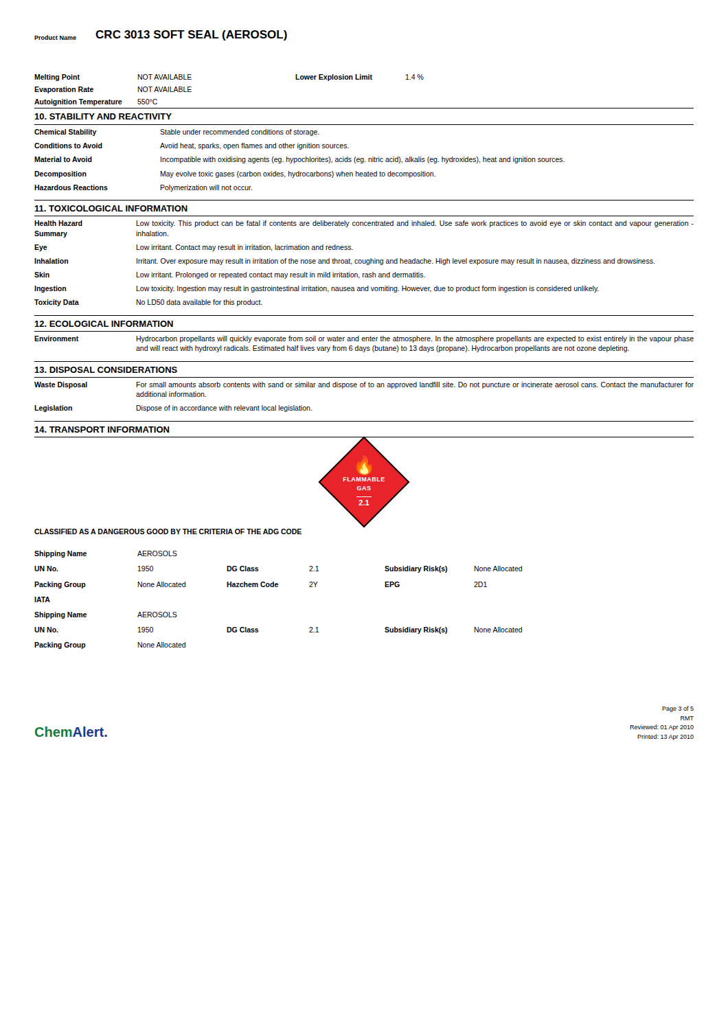Product Name CRC 3013 SOFT SEAL (AEROSOL)
| Melting Point | NOT AVAILABLE | Lower Explosion Limit | 1.4 % |
| Evaporation Rate | NOT AVAILABLE | | |
| Autoignition Temperature | 550°C | | |
10. STABILITY AND REACTIVITY
| Chemical Stability | Stable under recommended conditions of storage. |
| Conditions to Avoid | Avoid heat, sparks, open flames and other ignition sources. |
| Material to Avoid | Incompatible with oxidising agents (eg. hypochlorites), acids (eg. nitric acid), alkalis (eg. hydroxides), heat and ignition sources. |
| Decomposition | May evolve toxic gases (carbon oxides, hydrocarbons) when heated to decomposition. |
| Hazardous Reactions | Polymerization will not occur. |
11. TOXICOLOGICAL INFORMATION
| Health Hazard Summary | Low toxicity. This product can be fatal if contents are deliberately concentrated and inhaled. Use safe work practices to avoid eye or skin contact and vapour generation - inhalation. |
| Eye | Low irritant. Contact may result in irritation, lacrimation and redness. |
| Inhalation | Irritant. Over exposure may result in irritation of the nose and throat, coughing and headache. High level exposure may result in nausea, dizziness and drowsiness. |
| Skin | Low irritant. Prolonged or repeated contact may result in mild irritation, rash and dermatitis. |
| Ingestion | Low toxicity. Ingestion may result in gastrointestinal irritation, nausea and vomiting. However, due to product form ingestion is considered unlikely. |
| Toxicity Data | No LD50 data available for this product. |
12. ECOLOGICAL INFORMATION
| Environment | Hydrocarbon propellants will quickly evaporate from soil or water and enter the atmosphere. In the atmosphere propellants are expected to exist entirely in the vapour phase and will react with hydroxyl radicals. Estimated half lives vary from 6 days (butane) to 13 days (propane). Hydrocarbon propellants are not ozone depleting. |
13. DISPOSAL CONSIDERATIONS
| Waste Disposal | For small amounts absorb contents with sand or similar and dispose of to an approved landfill site. Do not puncture or incinerate aerosol cans. Contact the manufacturer for additional information. |
| Legislation | Dispose of in accordance with relevant local legislation. |
14. TRANSPORT INFORMATION
🔥
FLAMMABLE
GAS
2.1
CLASSIFIED AS A DANGEROUS GOOD BY THE CRITERIA OF THE ADG CODE
| Shipping Name | AEROSOLS |
| UN No. | 1950 | DG Class | 2.1 | Subsidiary Risk(s) | None Allocated |
| Packing Group | None Allocated | Hazchem Code | 2Y | EPG | 2D1 |
| IATA |
| Shipping Name | AEROSOLS |
| UN No. | 1950 | DG Class | 2.1 | Subsidiary Risk(s) | None Allocated |
| Packing Group | None Allocated |
Chem Alert.
Page 3 of 5
RMT
Reviewed: 01 Apr 2010
Printed: 13 Apr 2010